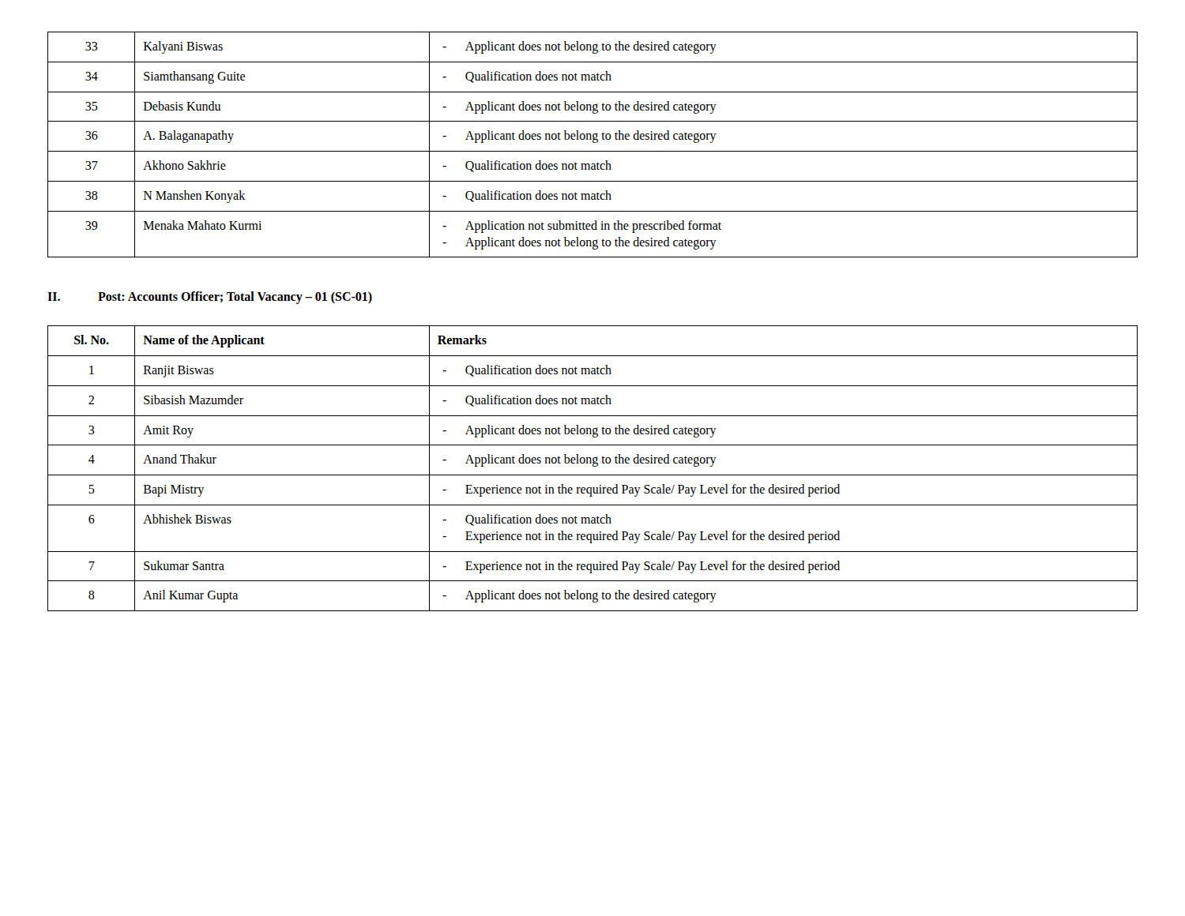| 33 | Kalyani Biswas | Applicant does not belong to the desired category |
| 34 | Siamthansang Guite | Qualification does not match |
| 35 | Debasis Kundu | Applicant does not belong to the desired category |
| 36 | A. Balaganapathy | Applicant does not belong to the desired category |
| 37 | Akhono Sakhrie | Qualification does not match |
| 38 | N Manshen Konyak | Qualification does not match |
| 39 | Menaka Mahato Kurmi | Application not submitted in the prescribed format Applicant does not belong to the desired category |
II. Post: Accounts Officer; Total Vacancy – 01 (SC-01)
| Sl. No. | Name of the Applicant | Remarks |
| --- | --- | --- |
| 1 | Ranjit Biswas | Qualification does not match |
| 2 | Sibasish Mazumder | Qualification does not match |
| 3 | Amit Roy | Applicant does not belong to the desired category |
| 4 | Anand Thakur | Applicant does not belong to the desired category |
| 5 | Bapi Mistry | Experience not in the required Pay Scale/ Pay Level for the desired period |
| 6 | Abhishek Biswas | Qualification does not match Experience not in the required Pay Scale/ Pay Level for the desired period |
| 7 | Sukumar Santra | Experience not in the required Pay Scale/ Pay Level for the desired period |
| 8 | Anil Kumar Gupta | Applicant does not belong to the desired category |